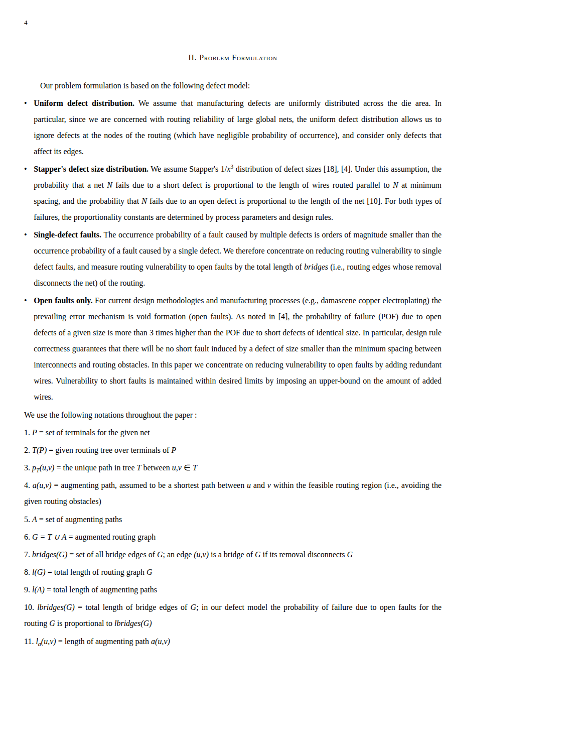4
II. Problem Formulation
Our problem formulation is based on the following defect model:
Uniform defect distribution. We assume that manufacturing defects are uniformly distributed across the die area. In particular, since we are concerned with routing reliability of large global nets, the uniform defect distribution allows us to ignore defects at the nodes of the routing (which have negligible probability of occurrence), and consider only defects that affect its edges.
Stapper's defect size distribution. We assume Stapper's 1/x3 distribution of defect sizes [18], [4]. Under this assumption, the probability that a net N fails due to a short defect is proportional to the length of wires routed parallel to N at minimum spacing, and the probability that N fails due to an open defect is proportional to the length of the net [10]. For both types of failures, the proportionality constants are determined by process parameters and design rules.
Single-defect faults. The occurrence probability of a fault caused by multiple defects is orders of magnitude smaller than the occurrence probability of a fault caused by a single defect. We therefore concentrate on reducing routing vulnerability to single defect faults, and measure routing vulnerability to open faults by the total length of bridges (i.e., routing edges whose removal disconnects the net) of the routing.
Open faults only. For current design methodologies and manufacturing processes (e.g., damascene copper electroplating) the prevailing error mechanism is void formation (open faults). As noted in [4], the probability of failure (POF) due to open defects of a given size is more than 3 times higher than the POF due to short defects of identical size. In particular, design rule correctness guarantees that there will be no short fault induced by a defect of size smaller than the minimum spacing between interconnects and routing obstacles. In this paper we concentrate on reducing vulnerability to open faults by adding redundant wires. Vulnerability to short faults is maintained within desired limits by imposing an upper-bound on the amount of added wires.
We use the following notations throughout the paper :
P = set of terminals for the given net
T(P) = given routing tree over terminals of P
pT(u,v) = the unique path in tree T between u,v ∈ T
a(u,v) = augmenting path, assumed to be a shortest path between u and v within the feasible routing region (i.e., avoiding the given routing obstacles)
A = set of augmenting paths
G = T ∪ A = augmented routing graph
bridges(G) = set of all bridge edges of G; an edge (u,v) is a bridge of G if its removal disconnects G
l(G) = total length of routing graph G
l(A) = total length of augmenting paths
lbridges(G) = total length of bridge edges of G; in our defect model the probability of failure due to open faults for the routing G is proportional to lbridges(G)
la(u,v) = length of augmenting path a(u,v)